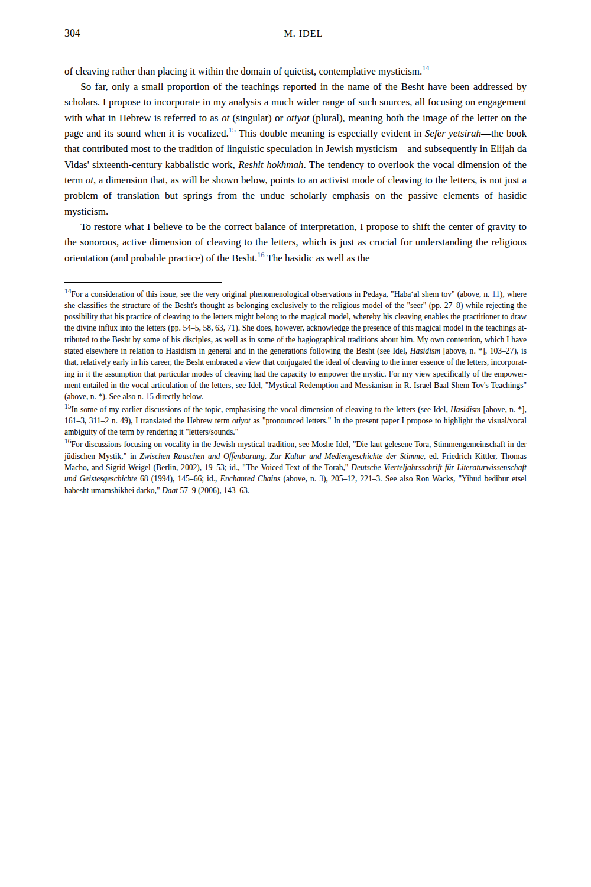304 M. IDEL
of cleaving rather than placing it within the domain of quietist, contemplative mysticism.14
So far, only a small proportion of the teachings reported in the name of the Besht have been addressed by scholars. I propose to incorporate in my analysis a much wider range of such sources, all focusing on engagement with what in Hebrew is referred to as ot (singular) or otiyot (plural), meaning both the image of the letter on the page and its sound when it is vocalized.15 This double meaning is especially evident in Sefer yetsirah—the book that contributed most to the tradition of linguistic speculation in Jewish mysticism—and subsequently in Elijah da Vidas' sixteenth-century kabbalistic work, Reshit hokhmah. The tendency to overlook the vocal dimension of the term ot, a dimension that, as will be shown below, points to an activist mode of cleaving to the letters, is not just a problem of translation but springs from the undue scholarly emphasis on the passive elements of hasidic mysticism.
To restore what I believe to be the correct balance of interpretation, I propose to shift the center of gravity to the sonorous, active dimension of cleaving to the letters, which is just as crucial for understanding the religious orientation (and probable practice) of the Besht.16 The hasidic as well as the
14For a consideration of this issue, see the very original phenomenological observations in Pedaya, "Haba‘al shem tov" (above, n. 11), where she classifies the structure of the Besht's thought as belonging exclusively to the religious model of the "seer" (pp. 27–8) while rejecting the possibility that his practice of cleaving to the letters might belong to the magical model, whereby his cleaving enables the practitioner to draw the divine influx into the letters (pp. 54–5, 58, 63, 71). She does, however, acknowledge the presence of this magical model in the teachings attributed to the Besht by some of his disciples, as well as in some of the hagiographical traditions about him. My own contention, which I have stated elsewhere in relation to Hasidism in general and in the generations following the Besht (see Idel, Hasidism [above, n. *], 103–27), is that, relatively early in his career, the Besht embraced a view that conjugated the ideal of cleaving to the inner essence of the letters, incorporating in it the assumption that particular modes of cleaving had the capacity to empower the mystic. For my view specifically of the empowerment entailed in the vocal articulation of the letters, see Idel, "Mystical Redemption and Messianism in R. Israel Baal Shem Tov's Teachings" (above, n. *). See also n. 15 directly below.
15In some of my earlier discussions of the topic, emphasising the vocal dimension of cleaving to the letters (see Idel, Hasidism [above, n. *], 161–3, 311–2 n. 49), I translated the Hebrew term otiyot as "pronounced letters." In the present paper I propose to highlight the visual/vocal ambiguity of the term by rendering it "letters/sounds."
16For discussions focusing on vocality in the Jewish mystical tradition, see Moshe Idel, "Die laut gelesene Tora, Stimmengemeinschaft in der jüdischen Mystik," in Zwischen Rauschen und Offenbarung, Zur Kultur und Mediengeschichte der Stimme, ed. Friedrich Kittler, Thomas Macho, and Sigrid Weigel (Berlin, 2002), 19–53; id., "The Voiced Text of the Torah," Deutsche Vierteljahrsschrift für Literaturwissenschaft und Geistesgeschichte 68 (1994), 145–66; id., Enchanted Chains (above, n. 3), 205–12, 221–3. See also Ron Wacks, "Yihud bedibur etsel habesht umamshikhei darko," Daat 57–9 (2006), 143–63.